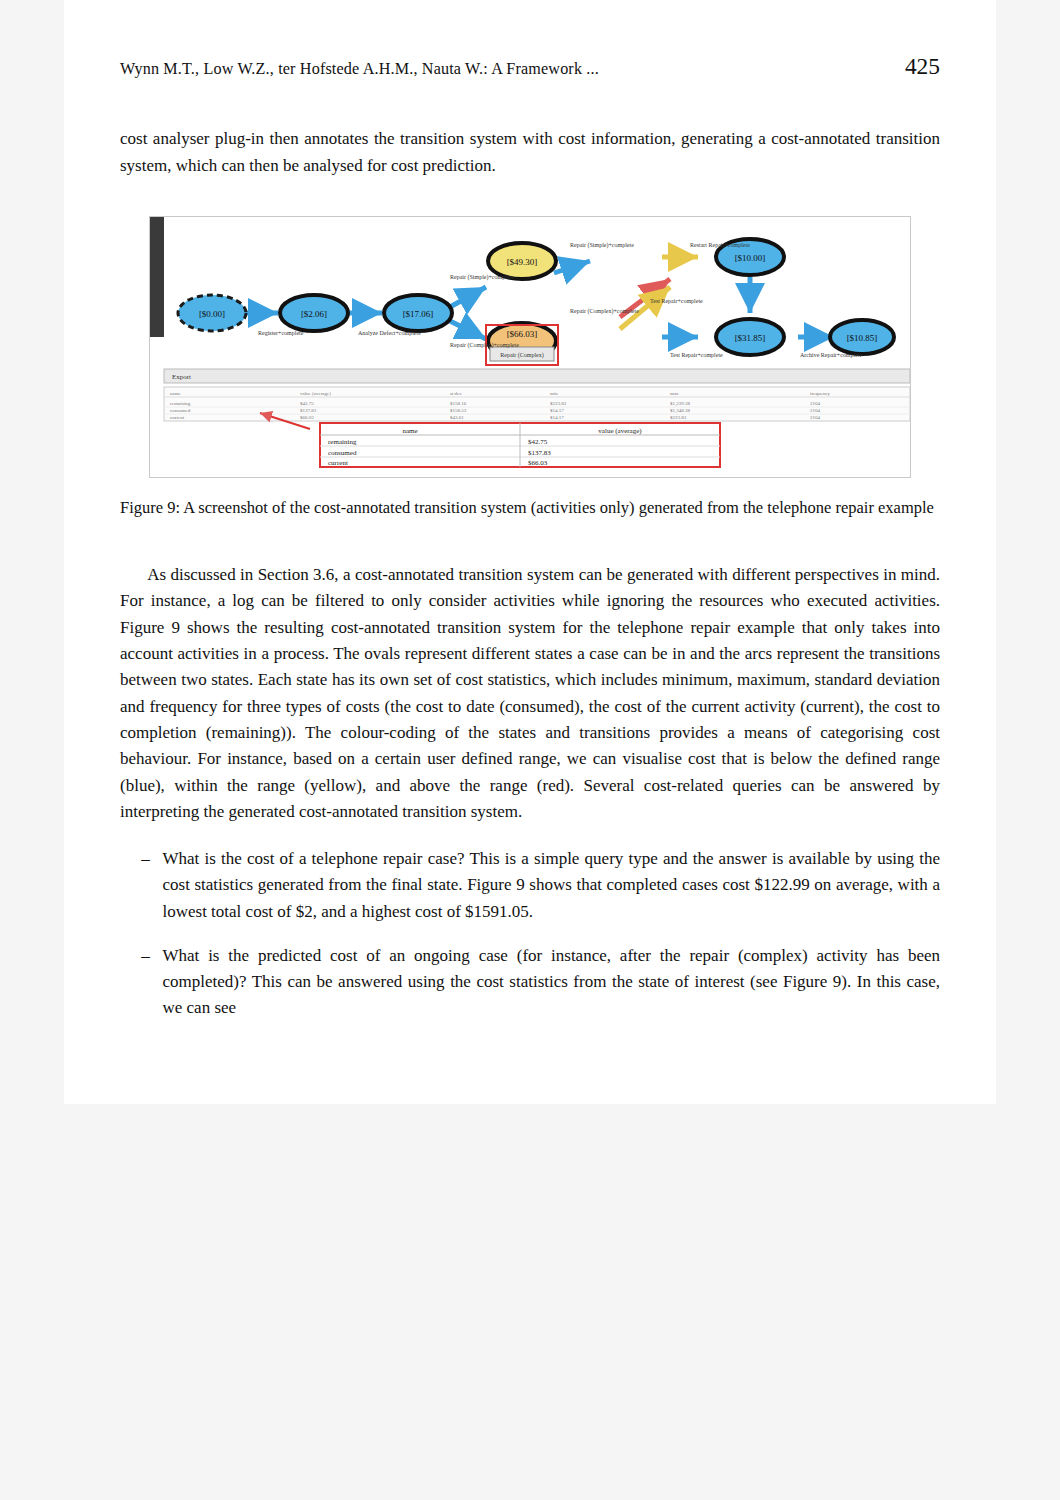Wynn M.T., Low W.Z., ter Hofstede A.H.M., Nauta W.: A Framework ... 425
cost analyser plug-in then annotates the transition system with cost information, generating a cost-annotated transition system, which can then be analysed for cost prediction.
[$0.00] [$2.06] [$17.06] [$49.30] [$66.03] Repair (Complex) [$10.00] [$31.85] [$10.85] Register+complete Analyze Defect+complete Repair (Simple)+complete Repair (Complex)+complete Repair (Simple)+complete Repair (Complex)+complete Test Repair+complete Restart Repair+complete Test Repair+complete Archive Repair+complete Export name value (average) st dev min max frequency remaining $42.75 $158.16 $223.83 $1,239.38 2104 consumed $137.83 $158.53 $14.17 $1,348.38 2104 current $66.03 $43.61 $14.17 $223.83 2104 name value (average) remaining $42.75 consumed $137.83 current $66.03
Figure 9: A screenshot of the cost-annotated transition system (activities only) generated from the telephone repair example
As discussed in Section 3.6, a cost-annotated transition system can be generated with different perspectives in mind. For instance, a log can be filtered to only consider activities while ignoring the resources who executed activities. Figure 9 shows the resulting cost-annotated transition system for the telephone repair example that only takes into account activities in a process. The ovals represent different states a case can be in and the arcs represent the transitions between two states. Each state has its own set of cost statistics, which includes minimum, maximum, standard deviation and frequency for three types of costs (the cost to date (consumed), the cost of the current activity (current), the cost to completion (remaining)). The colour-coding of the states and transitions provides a means of categorising cost behaviour. For instance, based on a certain user defined range, we can visualise cost that is below the defined range (blue), within the range (yellow), and above the range (red). Several cost-related queries can be answered by interpreting the generated cost-annotated transition system.
What is the cost of a telephone repair case? This is a simple query type and the answer is available by using the cost statistics generated from the final state. Figure 9 shows that completed cases cost $122.99 on average, with a lowest total cost of $2, and a highest cost of $1591.05.
What is the predicted cost of an ongoing case (for instance, after the repair (complex) activity has been completed)? This can be answered using the cost statistics from the state of interest (see Figure 9). In this case, we can see